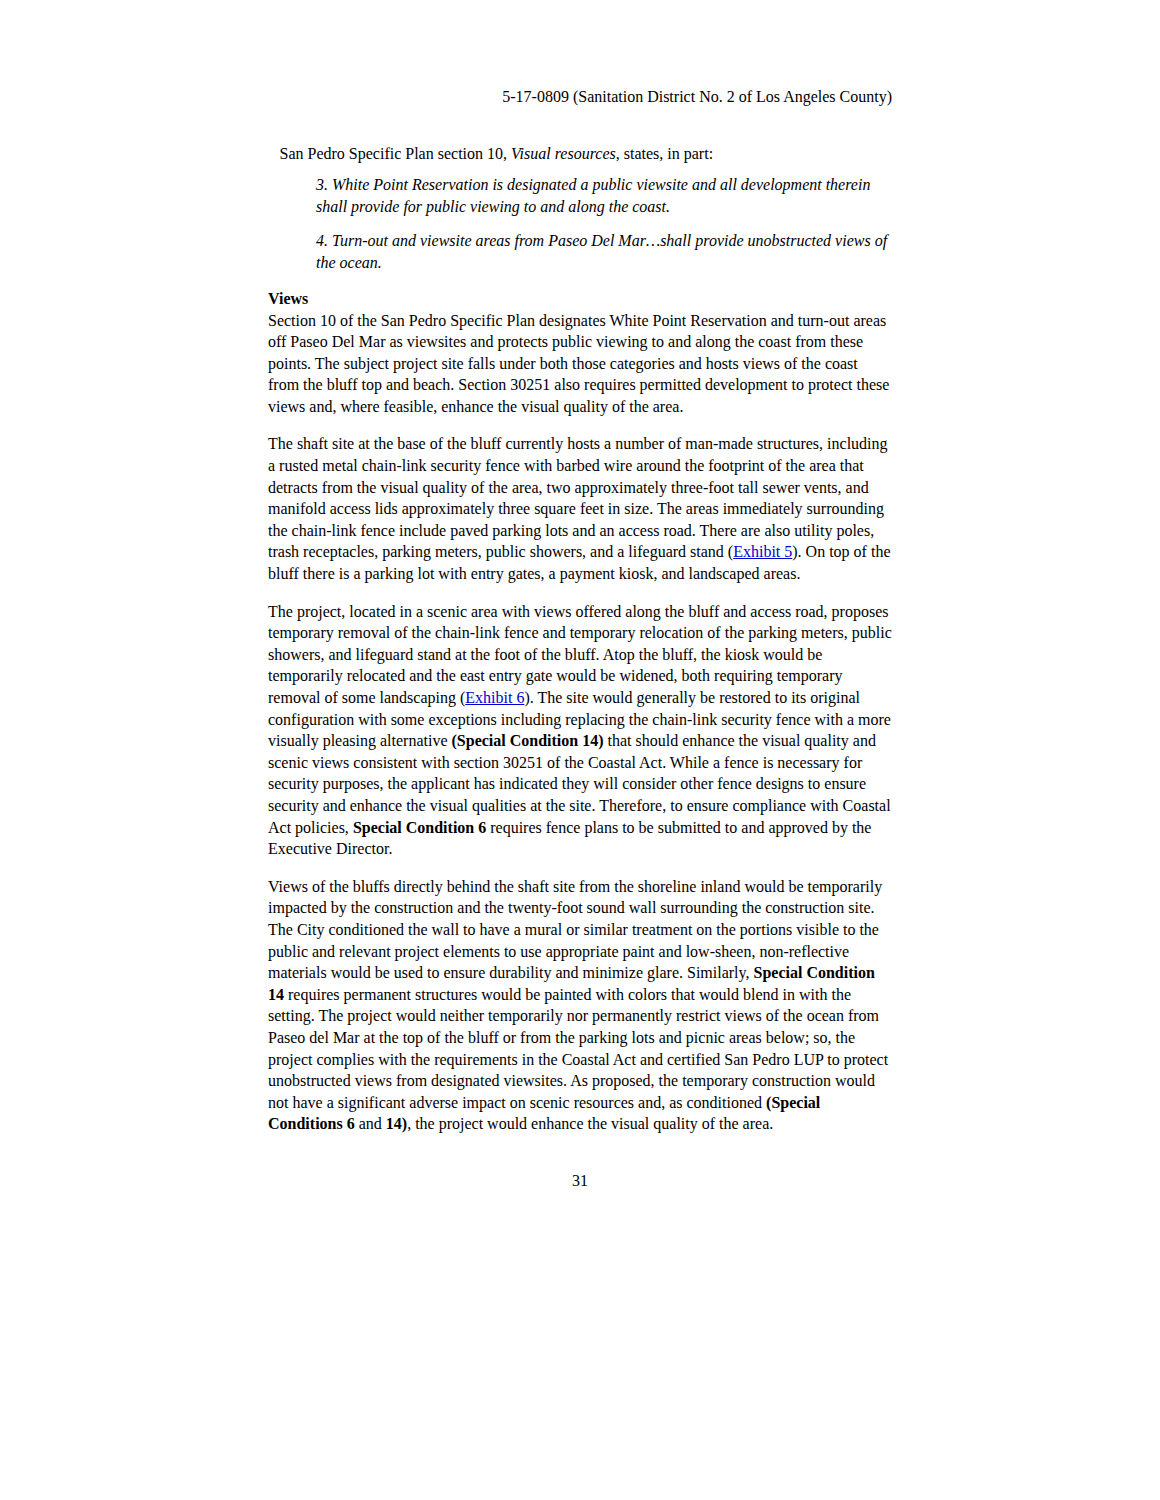5-17-0809 (Sanitation District No. 2 of Los Angeles County)
San Pedro Specific Plan section 10, Visual resources, states, in part:
3. White Point Reservation is designated a public viewsite and all development therein shall provide for public viewing to and along the coast.
4. Turn-out and viewsite areas from Paseo Del Mar…shall provide unobstructed views of the ocean.
Views
Section 10 of the San Pedro Specific Plan designates White Point Reservation and turn-out areas off Paseo Del Mar as viewsites and protects public viewing to and along the coast from these points. The subject project site falls under both those categories and hosts views of the coast from the bluff top and beach. Section 30251 also requires permitted development to protect these views and, where feasible, enhance the visual quality of the area.
The shaft site at the base of the bluff currently hosts a number of man-made structures, including a rusted metal chain-link security fence with barbed wire around the footprint of the area that detracts from the visual quality of the area, two approximately three-foot tall sewer vents, and manifold access lids approximately three square feet in size. The areas immediately surrounding the chain-link fence include paved parking lots and an access road. There are also utility poles, trash receptacles, parking meters, public showers, and a lifeguard stand (Exhibit 5). On top of the bluff there is a parking lot with entry gates, a payment kiosk, and landscaped areas.
The project, located in a scenic area with views offered along the bluff and access road, proposes temporary removal of the chain-link fence and temporary relocation of the parking meters, public showers, and lifeguard stand at the foot of the bluff. Atop the bluff, the kiosk would be temporarily relocated and the east entry gate would be widened, both requiring temporary removal of some landscaping (Exhibit 6). The site would generally be restored to its original configuration with some exceptions including replacing the chain-link security fence with a more visually pleasing alternative (Special Condition 14) that should enhance the visual quality and scenic views consistent with section 30251 of the Coastal Act. While a fence is necessary for security purposes, the applicant has indicated they will consider other fence designs to ensure security and enhance the visual qualities at the site. Therefore, to ensure compliance with Coastal Act policies, Special Condition 6 requires fence plans to be submitted to and approved by the Executive Director.
Views of the bluffs directly behind the shaft site from the shoreline inland would be temporarily impacted by the construction and the twenty-foot sound wall surrounding the construction site. The City conditioned the wall to have a mural or similar treatment on the portions visible to the public and relevant project elements to use appropriate paint and low-sheen, non-reflective materials would be used to ensure durability and minimize glare. Similarly, Special Condition 14 requires permanent structures would be painted with colors that would blend in with the setting. The project would neither temporarily nor permanently restrict views of the ocean from Paseo del Mar at the top of the bluff or from the parking lots and picnic areas below; so, the project complies with the requirements in the Coastal Act and certified San Pedro LUP to protect unobstructed views from designated viewsites. As proposed, the temporary construction would not have a significant adverse impact on scenic resources and, as conditioned (Special Conditions 6 and 14), the project would enhance the visual quality of the area.
31